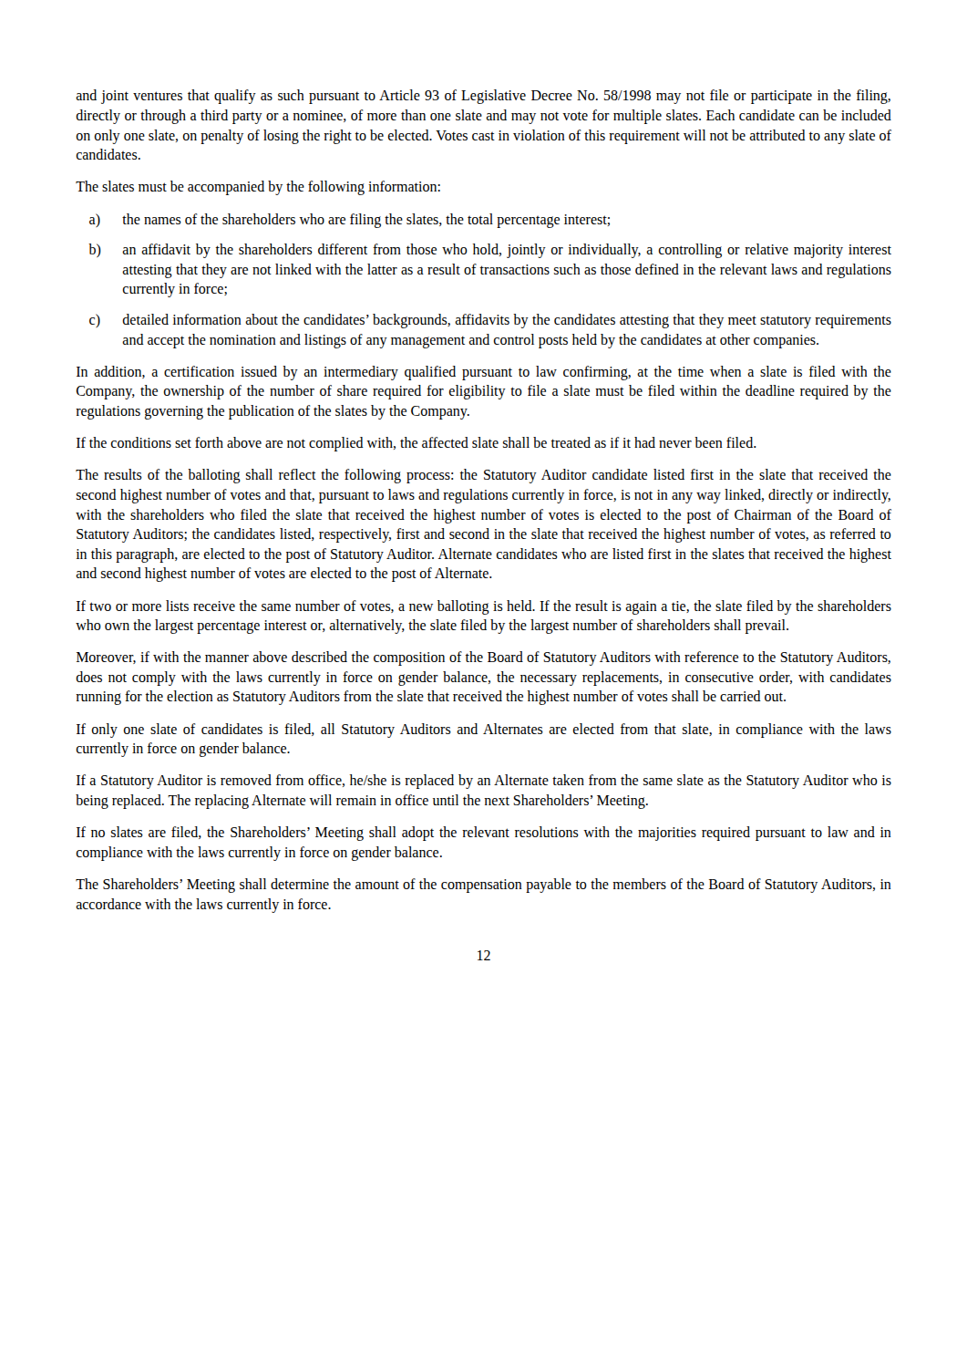and joint ventures that qualify as such pursuant to Article 93 of Legislative Decree No. 58/1998 may not file or participate in the filing, directly or through a third party or a nominee, of more than one slate and may not vote for multiple slates. Each candidate can be included on only one slate, on penalty of losing the right to be elected. Votes cast in violation of this requirement will not be attributed to any slate of candidates.
The slates must be accompanied by the following information:
a) the names of the shareholders who are filing the slates, the total percentage interest;
b) an affidavit by the shareholders different from those who hold, jointly or individually, a controlling or relative majority interest attesting that they are not linked with the latter as a result of transactions such as those defined in the relevant laws and regulations currently in force;
c) detailed information about the candidates’ backgrounds, affidavits by the candidates attesting that they meet statutory requirements and accept the nomination and listings of any management and control posts held by the candidates at other companies.
In addition, a certification issued by an intermediary qualified pursuant to law confirming, at the time when a slate is filed with the Company, the ownership of the number of share required for eligibility to file a slate must be filed within the deadline required by the regulations governing the publication of the slates by the Company.
If the conditions set forth above are not complied with, the affected slate shall be treated as if it had never been filed.
The results of the balloting shall reflect the following process: the Statutory Auditor candidate listed first in the slate that received the second highest number of votes and that, pursuant to laws and regulations currently in force, is not in any way linked, directly or indirectly, with the shareholders who filed the slate that received the highest number of votes is elected to the post of Chairman of the Board of Statutory Auditors; the candidates listed, respectively, first and second in the slate that received the highest number of votes, as referred to in this paragraph, are elected to the post of Statutory Auditor. Alternate candidates who are listed first in the slates that received the highest and second highest number of votes are elected to the post of Alternate.
If two or more lists receive the same number of votes, a new balloting is held. If the result is again a tie, the slate filed by the shareholders who own the largest percentage interest or, alternatively, the slate filed by the largest number of shareholders shall prevail.
Moreover, if with the manner above described the composition of the Board of Statutory Auditors with reference to the Statutory Auditors, does not comply with the laws currently in force on gender balance, the necessary replacements, in consecutive order, with candidates running for the election as Statutory Auditors from the slate that received the highest number of votes shall be carried out.
If only one slate of candidates is filed, all Statutory Auditors and Alternates are elected from that slate, in compliance with the laws currently in force on gender balance.
If a Statutory Auditor is removed from office, he/she is replaced by an Alternate taken from the same slate as the Statutory Auditor who is being replaced. The replacing Alternate will remain in office until the next Shareholders’ Meeting.
If no slates are filed, the Shareholders’ Meeting shall adopt the relevant resolutions with the majorities required pursuant to law and in compliance with the laws currently in force on gender balance.
The Shareholders’ Meeting shall determine the amount of the compensation payable to the members of the Board of Statutory Auditors, in accordance with the laws currently in force.
12